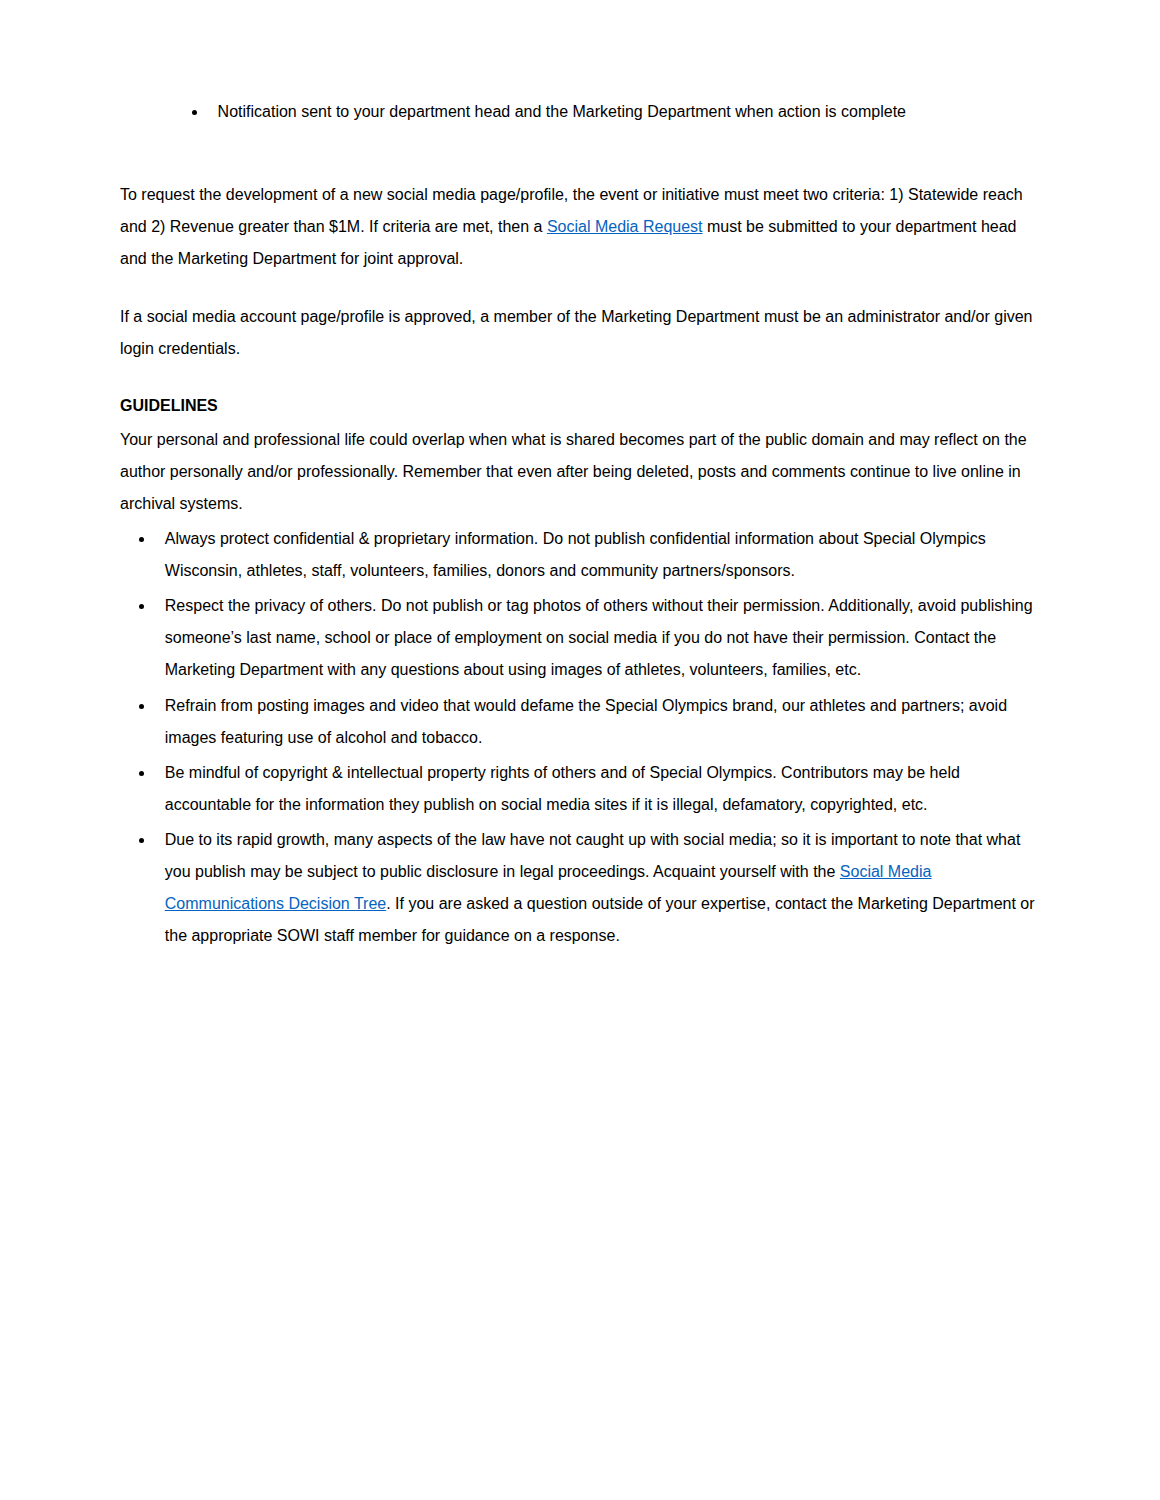Notification sent to your department head and the Marketing Department when action is complete
To request the development of a new social media page/profile, the event or initiative must meet two criteria: 1) Statewide reach and 2) Revenue greater than $1M. If criteria are met, then a Social Media Request must be submitted to your department head and the Marketing Department for joint approval.
If a social media account page/profile is approved, a member of the Marketing Department must be an administrator and/or given login credentials.
GUIDELINES
Your personal and professional life could overlap when what is shared becomes part of the public domain and may reflect on the author personally and/or professionally. Remember that even after being deleted, posts and comments continue to live online in archival systems.
Always protect confidential & proprietary information. Do not publish confidential information about Special Olympics Wisconsin, athletes, staff, volunteers, families, donors and community partners/sponsors.
Respect the privacy of others. Do not publish or tag photos of others without their permission. Additionally, avoid publishing someone’s last name, school or place of employment on social media if you do not have their permission. Contact the Marketing Department with any questions about using images of athletes, volunteers, families, etc.
Refrain from posting images and video that would defame the Special Olympics brand, our athletes and partners; avoid images featuring use of alcohol and tobacco.
Be mindful of copyright & intellectual property rights of others and of Special Olympics. Contributors may be held accountable for the information they publish on social media sites if it is illegal, defamatory, copyrighted, etc.
Due to its rapid growth, many aspects of the law have not caught up with social media; so it is important to note that what you publish may be subject to public disclosure in legal proceedings. Acquaint yourself with the Social Media Communications Decision Tree. If you are asked a question outside of your expertise, contact the Marketing Department or the appropriate SOWI staff member for guidance on a response.